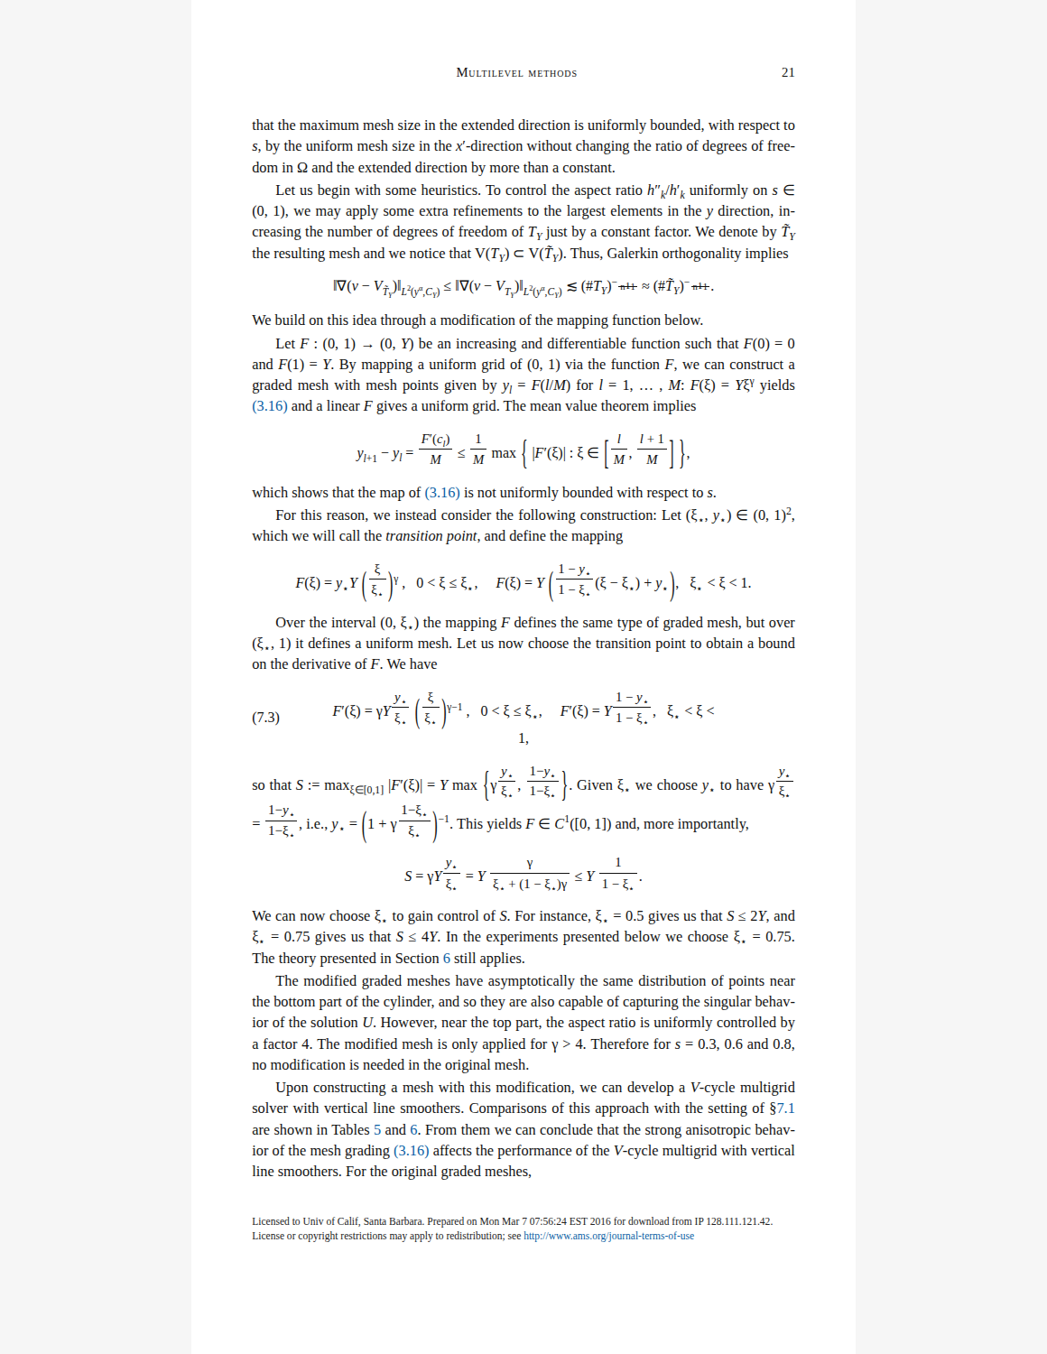Multilevel methods 21
that the maximum mesh size in the extended direction is uniformly bounded, with respect to s, by the uniform mesh size in the x′-direction without changing the ratio of degrees of freedom in Ω and the extended direction by more than a constant.
Let us begin with some heuristics. To control the aspect ratio h″k/h′k uniformly on s ∈ (0, 1), we may apply some extra refinements to the largest elements in the y direction, increasing the number of degrees of freedom of TY just by a constant factor. We denote by T̃Y the resulting mesh and we notice that V(TY) ⊂ V(T̃Y). Thus, Galerkin orthogonality implies
‖∇(v − VT̃Y)‖L2(yα,CY) ≤ ‖∇(v − VTY)‖L2(yα,CY) ≲ (#TY)−1 n+1 ≈ (#T̃Y)−1 n+1.
We build on this idea through a modification of the mapping function below.
Let F : (0, 1) → (0, Y) be an increasing and differentiable function such that F(0) = 0 and F(1) = Y. By mapping a uniform grid of (0, 1) via the function F, we can construct a graded mesh with mesh points given by yl = F(l/M) for l = 1, … , M: F(ξ) = Yξγ yields (3.16) and a linear F gives a uniform grid. The mean value theorem implies
yl+1 − yl = F′(cl) M ≤ 1 M max { |F′(ξ)| : ξ ∈ [lM, l + 1 M] },
which shows that the map of (3.16) is not uniformly bounded with respect to s.
For this reason, we instead consider the following construction: Let (ξ⋆, y⋆) ∈ (0, 1)2, which we will call the transition point, and define the mapping
F(ξ) = y⋆Y (ξξ⋆)γ , 0 < ξ ≤ ξ⋆, F(ξ) = Y (1 − y⋆1 − ξ⋆(ξ − ξ⋆) + y⋆), ξ⋆ < ξ < 1.
Over the interval (0, ξ⋆) the mapping F defines the same type of graded mesh, but over (ξ⋆, 1) it defines a uniform mesh. Let us now choose the transition point to obtain a bound on the derivative of F. We have
(7.3) F′(ξ) = γYy⋆ξ⋆ (ξξ⋆)γ−1 , 0 < ξ ≤ ξ⋆, F′(ξ) = Y 1 − y⋆1 − ξ⋆, ξ⋆ < ξ < 1,
so that S := maxξ∈[0,1] |F′(ξ)| = Y max {γy⋆ξ⋆, 1−y⋆1−ξ⋆}. Given ξ⋆ we choose y⋆ to have γy⋆ξ⋆ = 1−y⋆1−ξ⋆, i.e., y⋆ = (1 + γ1−ξ⋆ξ⋆)−1. This yields F ∈ C1([0, 1]) and, more importantly,
S = γYy⋆ξ⋆ = Y γξ⋆ + (1 − ξ⋆)γ ≤ Y 11 − ξ⋆.
We can now choose ξ⋆ to gain control of S. For instance, ξ⋆ = 0.5 gives us that S ≤ 2Y, and ξ⋆ = 0.75 gives us that S ≤ 4Y. In the experiments presented below we choose ξ⋆ = 0.75. The theory presented in Section 6 still applies.
The modified graded meshes have asymptotically the same distribution of points near the bottom part of the cylinder, and so they are also capable of capturing the singular behavior of the solution U. However, near the top part, the aspect ratio is uniformly controlled by a factor 4. The modified mesh is only applied for γ > 4. Therefore for s = 0.3, 0.6 and 0.8, no modification is needed in the original mesh.
Upon constructing a mesh with this modification, we can develop a V-cycle multigrid solver with vertical line smoothers. Comparisons of this approach with the setting of §7.1 are shown in Tables 5 and 6. From them we can conclude that the strong anisotropic behavior of the mesh grading (3.16) affects the performance of the V-cycle multigrid with vertical line smoothers. For the original graded meshes,
Licensed to Univ of Calif, Santa Barbara. Prepared on Mon Mar 7 07:56:24 EST 2016 for download from IP 128.111.121.42.
License or copyright restrictions may apply to redistribution; see http://www.ams.org/journal-terms-of-use